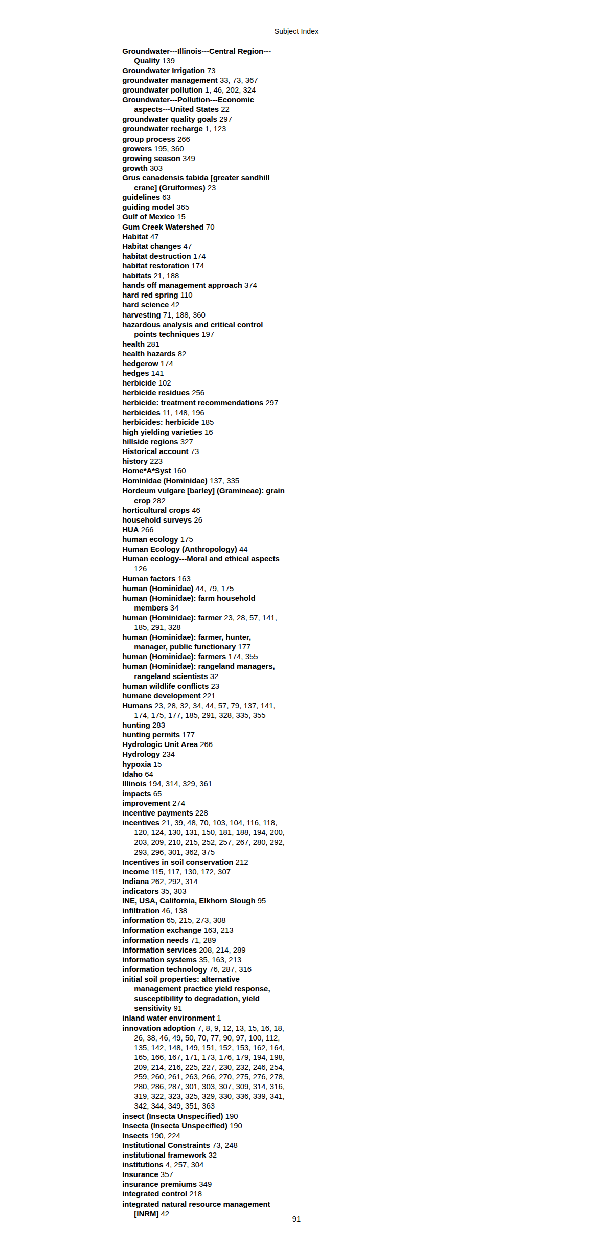Subject Index
Groundwater---Illinois---Central Region---Quality 139
Groundwater Irrigation 73
groundwater management 33, 73, 367
groundwater pollution 1, 46, 202, 324
Groundwater---Pollution---Economic aspects---United States 22
groundwater quality goals 297
groundwater recharge 1, 123
group process 266
growers 195, 360
growing season 349
growth 303
Grus canadensis tabida [greater sandhill crane] (Gruiformes) 23
guidelines 63
guiding model 365
Gulf of Mexico 15
Gum Creek Watershed 70
Habitat 47
Habitat changes 47
habitat destruction 174
habitat restoration 174
habitats 21, 188
hands off management approach 374
hard red spring 110
hard science 42
harvesting 71, 188, 360
hazardous analysis and critical control points techniques 197
health 281
health hazards 82
hedgerow 174
hedges 141
herbicide 102
herbicide residues 256
herbicide: treatment recommendations 297
herbicides 11, 148, 196
herbicides: herbicide 185
high yielding varieties 16
hillside regions 327
Historical account 73
history 223
Home*A*Syst 160
Hominidae (Hominidae) 137, 335
Hordeum vulgare [barley] (Gramineae): grain crop 282
horticultural crops 46
household surveys 26
HUA 266
human ecology 175
Human Ecology (Anthropology) 44
Human ecology---Moral and ethical aspects 126
Human factors 163
human (Hominidae) 44, 79, 175
human (Hominidae): farm household members 34
human (Hominidae): farmer 23, 28, 57, 141, 185, 291, 328
human (Hominidae): farmer, hunter, manager, public functionary 177
human (Hominidae): farmers 174, 355
human (Hominidae): rangeland managers, rangeland scientists 32
human wildlife conflicts 23
humane development 221
Humans 23, 28, 32, 34, 44, 57, 79, 137, 141, 174, 175, 177, 185, 291, 328, 335, 355
hunting 283
hunting permits 177
Hydrologic Unit Area 266
Hydrology 234
hypoxia 15
Idaho 64
Illinois 194, 314, 329, 361
impacts 65
improvement 274
incentive payments 228
incentives 21, 39, 48, 70, 103, 104, 116, 118, 120, 124, 130, 131, 150, 181, 188, 194, 200, 203, 209, 210, 215, 252, 257, 267, 280, 292, 293, 296, 301, 362, 375
Incentives in soil conservation 212
income 115, 117, 130, 172, 307
Indiana 262, 292, 314
indicators 35, 303
INE, USA, California, Elkhorn Slough 95
infiltration 46, 138
information 65, 215, 273, 308
Information exchange 163, 213
information needs 71, 289
information services 208, 214, 289
information systems 35, 163, 213
information technology 76, 287, 316
initial soil properties: alternative management practice yield response, susceptibility to degradation, yield sensitivity 91
inland water environment 1
innovation adoption 7, 8, 9, 12, 13, 15, 16, 18, 26, 38, 46, 49, 50, 70, 77, 90, 97, 100, 112, 135, 142, 148, 149, 151, 152, 153, 162, 164, 165, 166, 167, 171, 173, 176, 179, 194, 198, 209, 214, 216, 225, 227, 230, 232, 246, 254, 259, 260, 261, 263, 266, 270, 275, 276, 278, 280, 286, 287, 301, 303, 307, 309, 314, 316, 319, 322, 323, 325, 329, 330, 336, 339, 341, 342, 344, 349, 351, 363
insect (Insecta Unspecified) 190
Insecta (Insecta Unspecified) 190
Insects 190, 224
Institutional Constraints 73, 248
institutional framework 32
institutions 4, 257, 304
Insurance 357
insurance premiums 349
integrated control 218
integrated natural resource management [INRM] 42
91